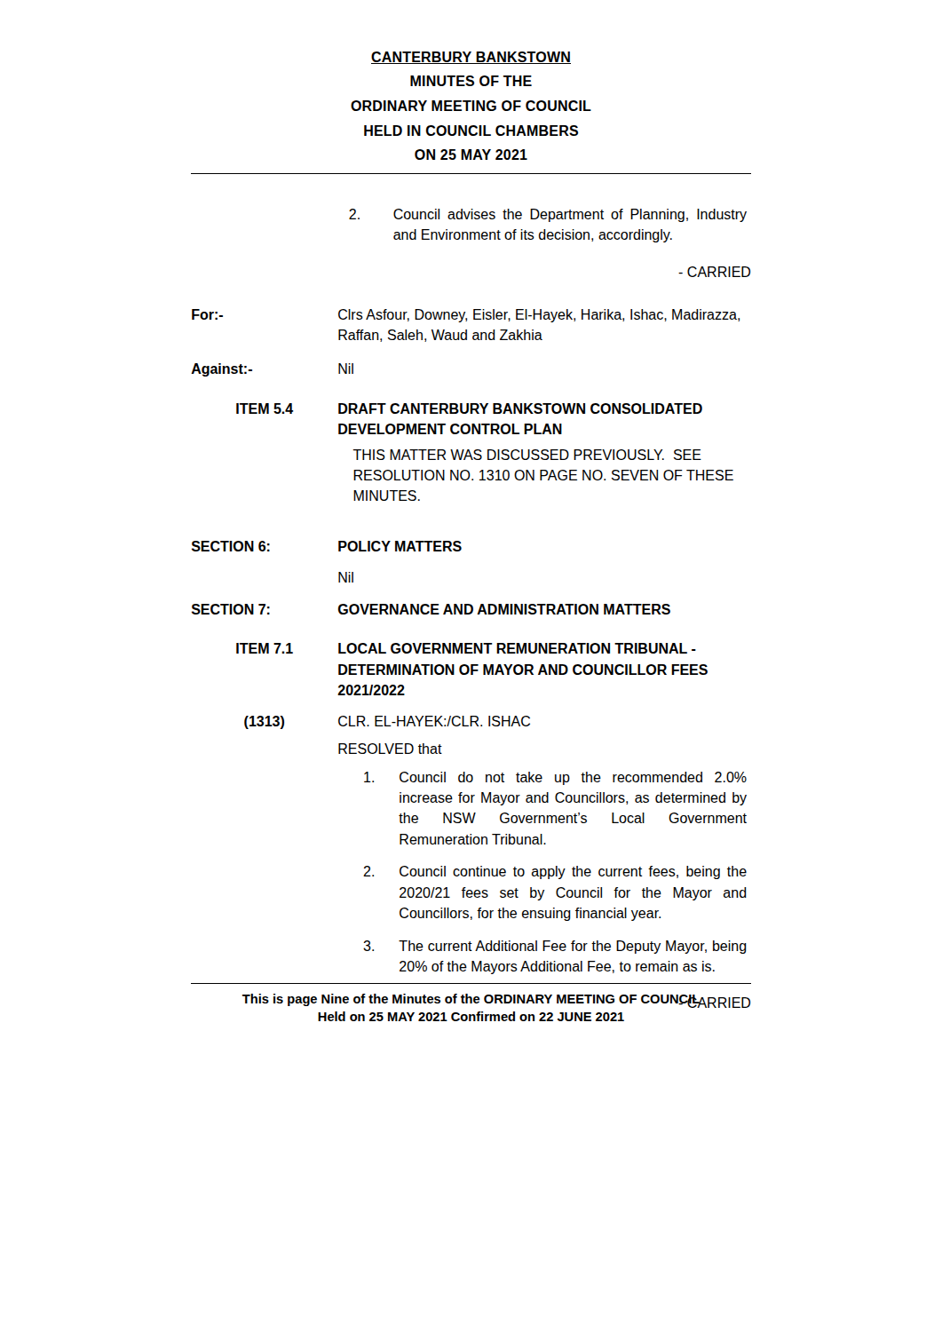CANTERBURY BANKSTOWN
MINUTES OF THE
ORDINARY MEETING OF COUNCIL
HELD IN COUNCIL CHAMBERS
ON 25 MAY 2021
2.
Council advises the Department of Planning, Industry and Environment of its decision, accordingly.
- CARRIED
For:-
Clrs Asfour, Downey, Eisler, El-Hayek, Harika, Ishac, Madirazza, Raffan, Saleh, Waud and Zakhia
Against:-
Nil
ITEM 5.4
DRAFT CANTERBURY BANKSTOWN CONSOLIDATED DEVELOPMENT CONTROL PLAN
THIS MATTER WAS DISCUSSED PREVIOUSLY. SEE RESOLUTION NO. 1310 ON PAGE NO. SEVEN OF THESE MINUTES.
SECTION 6:
POLICY MATTERS
Nil
SECTION 7:
GOVERNANCE AND ADMINISTRATION MATTERS
ITEM 7.1
LOCAL GOVERNMENT REMUNERATION TRIBUNAL - DETERMINATION OF MAYOR AND COUNCILLOR FEES 2021/2022
(1313)
CLR. EL-HAYEK:/CLR. ISHAC
RESOLVED that
1.
Council do not take up the recommended 2.0% increase for Mayor and Councillors, as determined by the NSW Government’s Local Government Remuneration Tribunal.
2.
Council continue to apply the current fees, being the 2020/21 fees set by Council for the Mayor and Councillors, for the ensuing financial year.
3.
The current Additional Fee for the Deputy Mayor, being 20% of the Mayors Additional Fee, to remain as is.
- CARRIED
This is page Nine of the Minutes of the ORDINARY MEETING OF COUNCIL
Held on 25 MAY 2021 Confirmed on 22 JUNE 2021